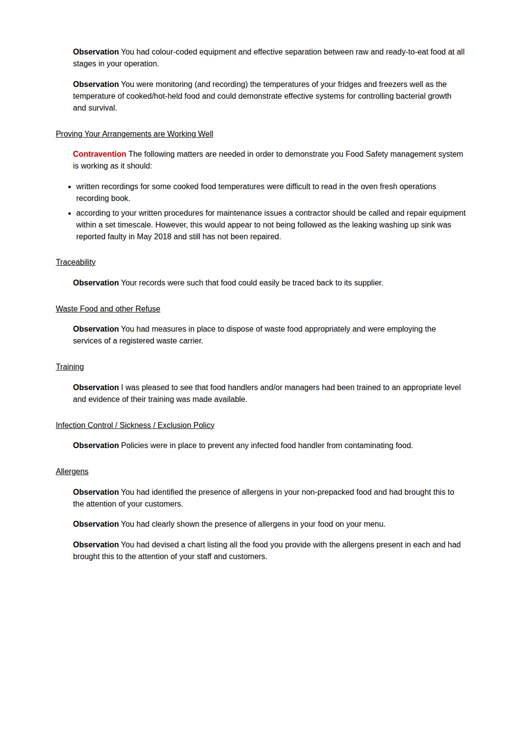Observation You had colour-coded equipment and effective separation between raw and ready-to-eat food at all stages in your operation.
Observation You were monitoring (and recording) the temperatures of your fridges and freezers well as the temperature of cooked/hot-held food and could demonstrate effective systems for controlling bacterial growth and survival.
Proving Your Arrangements are Working Well
Contravention The following matters are needed in order to demonstrate you Food Safety management system is working as it should:
written recordings for some cooked food temperatures were difficult to read in the oven fresh operations recording book.
according to your written procedures for maintenance issues a contractor should be called and repair equipment within a set timescale. However, this would appear to not being followed as the leaking washing up sink was reported faulty in May 2018 and still has not been repaired.
Traceability
Observation Your records were such that food could easily be traced back to its supplier.
Waste Food and other Refuse
Observation You had measures in place to dispose of waste food appropriately and were employing the services of a registered waste carrier.
Training
Observation I was pleased to see that food handlers and/or managers had been trained to an appropriate level and evidence of their training was made available.
Infection Control / Sickness / Exclusion Policy
Observation Policies were in place to prevent any infected food handler from contaminating food.
Allergens
Observation You had identified the presence of allergens in your non-prepacked food and had brought this to the attention of your customers.
Observation You had clearly shown the presence of allergens in your food on your menu.
Observation You had devised a chart listing all the food you provide with the allergens present in each and had brought this to the attention of your staff and customers.